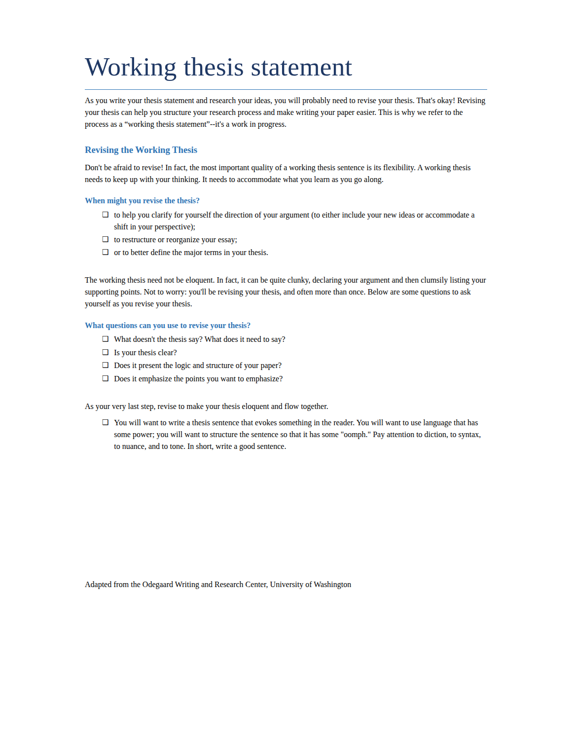Working thesis statement
As you write your thesis statement and research your ideas, you will probably need to revise your thesis. That's okay! Revising your thesis can help you structure your research process and make writing your paper easier. This is why we refer to the process as a “working thesis statement”--it's a work in progress.
Revising the Working Thesis
Don't be afraid to revise! In fact, the most important quality of a working thesis sentence is its flexibility. A working thesis needs to keep up with your thinking. It needs to accommodate what you learn as you go along.
When might you revise the thesis?
to help you clarify for yourself the direction of your argument (to either include your new ideas or accommodate a shift in your perspective);
to restructure or reorganize your essay;
or to better define the major terms in your thesis.
The working thesis need not be eloquent. In fact, it can be quite clunky, declaring your argument and then clumsily listing your supporting points. Not to worry: you'll be revising your thesis, and often more than once. Below are some questions to ask yourself as you revise your thesis.
What questions can you use to revise your thesis?
What doesn't the thesis say? What does it need to say?
Is your thesis clear?
Does it present the logic and structure of your paper?
Does it emphasize the points you want to emphasize?
As your very last step, revise to make your thesis eloquent and flow together.
You will want to write a thesis sentence that evokes something in the reader. You will want to use language that has some power; you will want to structure the sentence so that it has some "oomph." Pay attention to diction, to syntax, to nuance, and to tone. In short, write a good sentence.
Adapted from the Odegaard Writing and Research Center, University of Washington